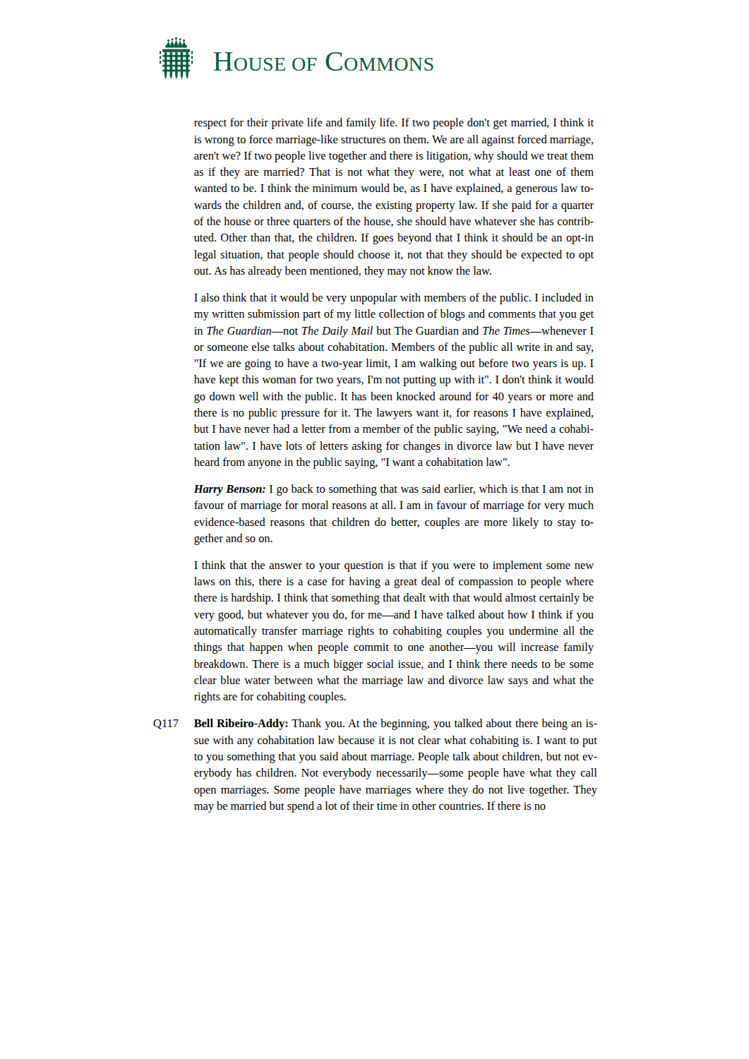HOUSE OF COMMONS
respect for their private life and family life. If two people don't get married, I think it is wrong to force marriage-like structures on them. We are all against forced marriage, aren't we? If two people live together and there is litigation, why should we treat them as if they are married? That is not what they were, not what at least one of them wanted to be. I think the minimum would be, as I have explained, a generous law towards the children and, of course, the existing property law. If she paid for a quarter of the house or three quarters of the house, she should have whatever she has contributed. Other than that, the children. If goes beyond that I think it should be an opt-in legal situation, that people should choose it, not that they should be expected to opt out. As has already been mentioned, they may not know the law.
I also think that it would be very unpopular with members of the public. I included in my written submission part of my little collection of blogs and comments that you get in The Guardian—not The Daily Mail but The Guardian and The Times—whenever I or someone else talks about cohabitation. Members of the public all write in and say, "If we are going to have a two-year limit, I am walking out before two years is up. I have kept this woman for two years, I'm not putting up with it". I don't think it would go down well with the public. It has been knocked around for 40 years or more and there is no public pressure for it. The lawyers want it, for reasons I have explained, but I have never had a letter from a member of the public saying, "We need a cohabitation law". I have lots of letters asking for changes in divorce law but I have never heard from anyone in the public saying, "I want a cohabitation law".
Harry Benson: I go back to something that was said earlier, which is that I am not in favour of marriage for moral reasons at all. I am in favour of marriage for very much evidence-based reasons that children do better, couples are more likely to stay together and so on.
I think that the answer to your question is that if you were to implement some new laws on this, there is a case for having a great deal of compassion to people where there is hardship. I think that something that dealt with that would almost certainly be very good, but whatever you do, for me—and I have talked about how I think if you automatically transfer marriage rights to cohabiting couples you undermine all the things that happen when people commit to one another—you will increase family breakdown. There is a much bigger social issue, and I think there needs to be some clear blue water between what the marriage law and divorce law says and what the rights are for cohabiting couples.
Q117
Bell Ribeiro-Addy: Thank you. At the beginning, you talked about there being an issue with any cohabitation law because it is not clear what cohabiting is. I want to put to you something that you said about marriage. People talk about children, but not everybody has children. Not everybody necessarily—some people have what they call open marriages. Some people have marriages where they do not live together. They may be married but spend a lot of their time in other countries. If there is no